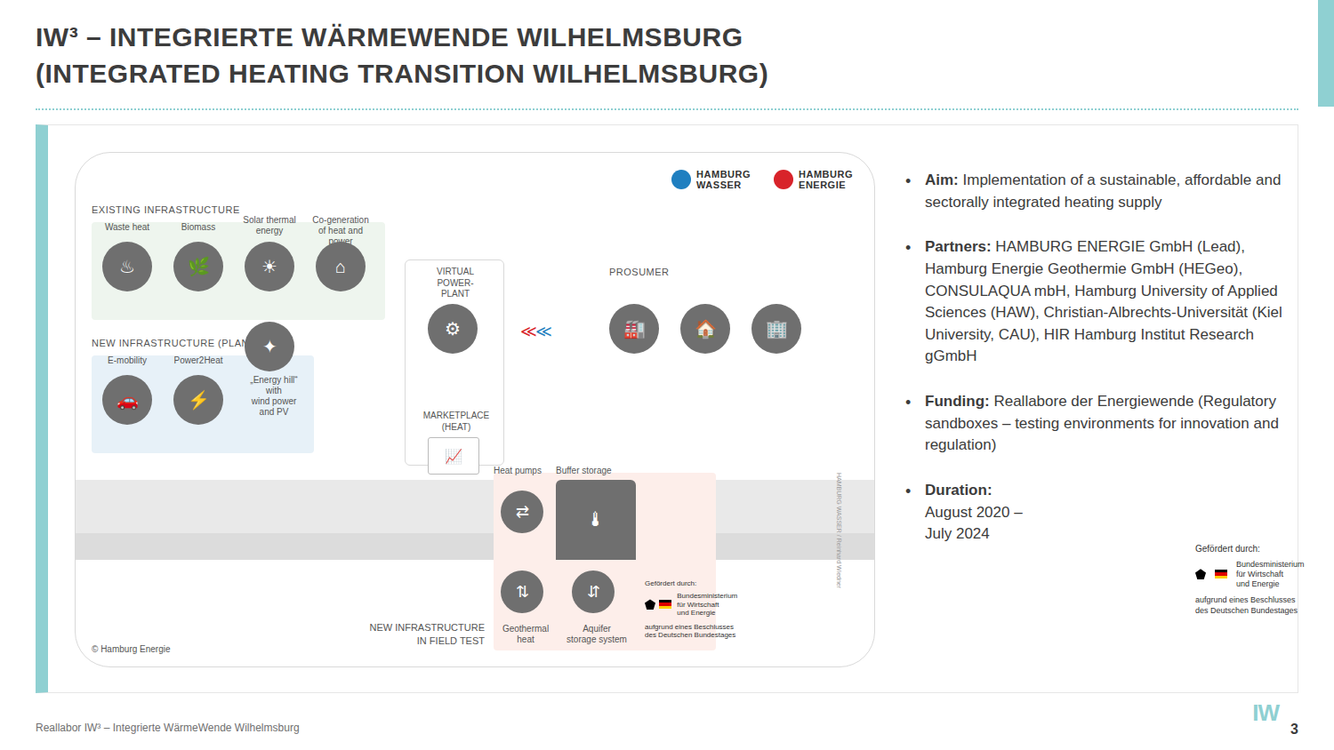IW³ – Integrierte WärmeWende Wilhelmsburg
(Integrated Heating Transition Wilhelmsburg)
HAMBURG WASSER
HAMBURG ENERGIE
EXISTING INFRASTRUCTURE
NEW INFRASTRUCTURE (PLAN)
NEW INFRASTRUCTURE
IN FIELD TEST
Waste heat
♨
Biomass
🌿
Solar thermal
energy
☀
Co-generation
of heat and power
⌂
E-mobility
🚗
Power2Heat
⚡
✦
„Energy hill“
with
wind power
and PV
VIRTUAL
POWER-
PLANT
⚙
MARKETPLACE
(HEAT)
📈
PROSUMER
≪≪
🏭
🏠
🏢
Heat pumps
⇄
Buffer storage
🌡
⇅
Geothermal
heat
⇵
Aquifer
storage system
HAMBURG WASSER / Reinhard Wiedner
Gefördert durch:
Bundesministerium
für Wirtschaft
und Energie
aufgrund eines Beschlusses
des Deutschen Bundestages
© Hamburg Energie
Aim: Implementation of a sustainable, affordable and sectorally integrated heating supply
Partners: HAMBURG ENERGIE GmbH (Lead), Hamburg Energie Geothermie GmbH (HEGeo), CONSULAQUA mbH, Hamburg University of Applied Sciences (HAW), Christian-Albrechts-Universität (Kiel University, CAU), HIR Hamburg Institut Research gGmbH
Funding: Reallabore der Energiewende (Regulatory sandboxes – testing environments for innovation and regulation)
Duration:
August 2020 –
July 2024
Gefördert durch:
Bundesministerium
für Wirtschaft
und Energie
aufgrund eines Beschlusses
des Deutschen Bundestages
Reallabor IW³ – Integrierte WärmeWende Wilhelmsburg
IW
3